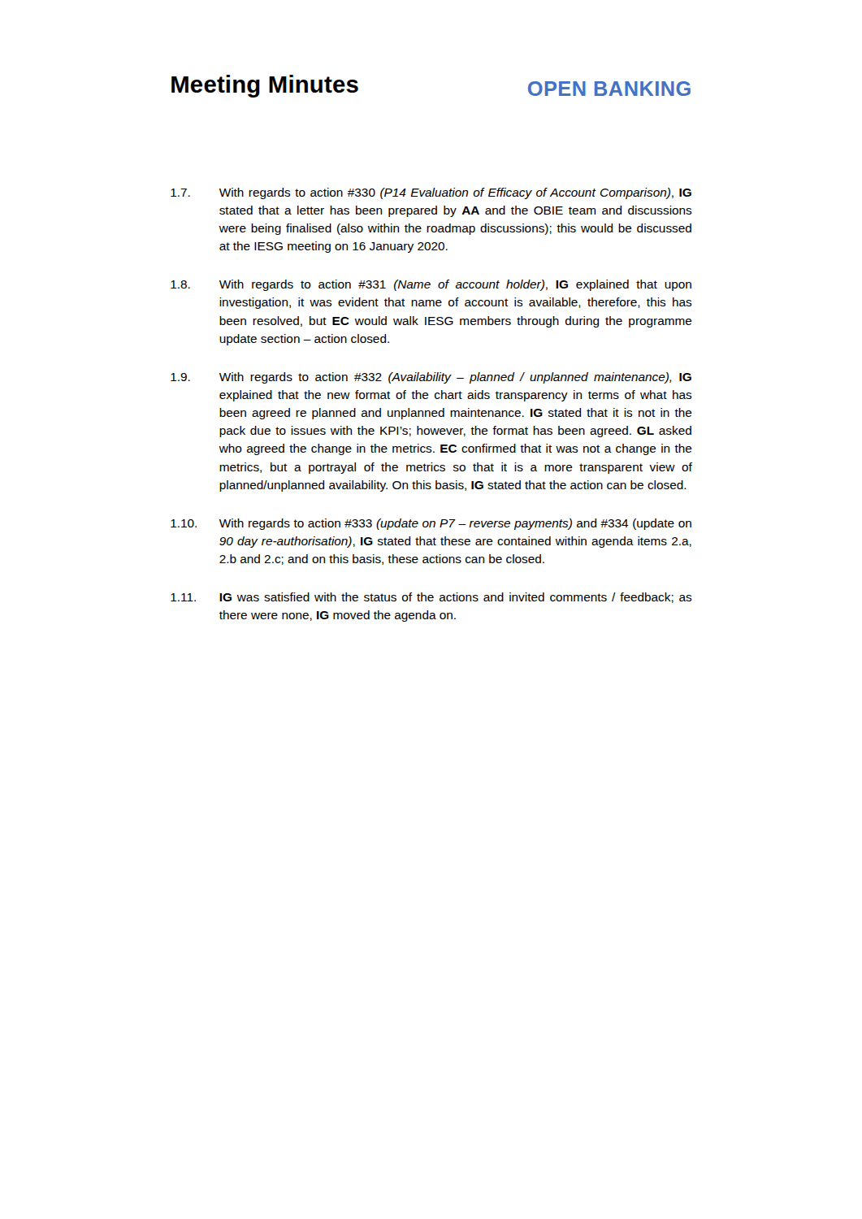Meeting Minutes
OPEN BANKING
1.7. With regards to action #330 (P14 Evaluation of Efficacy of Account Comparison), IG stated that a letter has been prepared by AA and the OBIE team and discussions were being finalised (also within the roadmap discussions); this would be discussed at the IESG meeting on 16 January 2020.
1.8. With regards to action #331 (Name of account holder), IG explained that upon investigation, it was evident that name of account is available, therefore, this has been resolved, but EC would walk IESG members through during the programme update section – action closed.
1.9. With regards to action #332 (Availability – planned / unplanned maintenance), IG explained that the new format of the chart aids transparency in terms of what has been agreed re planned and unplanned maintenance. IG stated that it is not in the pack due to issues with the KPI’s; however, the format has been agreed. GL asked who agreed the change in the metrics. EC confirmed that it was not a change in the metrics, but a portrayal of the metrics so that it is a more transparent view of planned/unplanned availability. On this basis, IG stated that the action can be closed.
1.10. With regards to action #333 (update on P7 – reverse payments) and #334 (update on 90 day re-authorisation), IG stated that these are contained within agenda items 2.a, 2.b and 2.c; and on this basis, these actions can be closed.
1.11. IG was satisfied with the status of the actions and invited comments / feedback; as there were none, IG moved the agenda on.